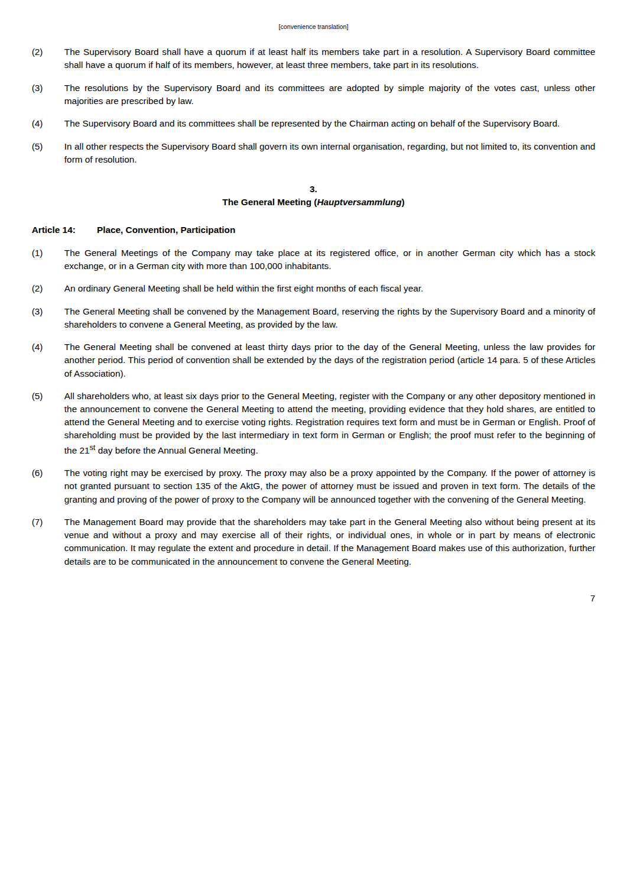[convenience translation]
(2)
The Supervisory Board shall have a quorum if at least half its members take part in a resolution. A Supervisory Board committee shall have a quorum if half of its members, however, at least three members, take part in its resolutions.
(3)
The resolutions by the Supervisory Board and its committees are adopted by simple majority of the votes cast, unless other majorities are prescribed by law.
(4)
The Supervisory Board and its committees shall be represented by the Chairman acting on behalf of the Supervisory Board.
(5)
In all other respects the Supervisory Board shall govern its own internal organisation, regarding, but not limited to, its convention and form of resolution.
3. The General Meeting (Hauptversammlung)
Article 14: Place, Convention, Participation
(1)
The General Meetings of the Company may take place at its registered office, or in another German city which has a stock exchange, or in a German city with more than 100,000 inhabitants.
(2)
An ordinary General Meeting shall be held within the first eight months of each fiscal year.
(3)
The General Meeting shall be convened by the Management Board, reserving the rights by the Supervisory Board and a minority of shareholders to convene a General Meeting, as provided by the law.
(4)
The General Meeting shall be convened at least thirty days prior to the day of the General Meeting, unless the law provides for another period. This period of convention shall be extended by the days of the registration period (article 14 para. 5 of these Articles of Association).
(5)
All shareholders who, at least six days prior to the General Meeting, register with the Company or any other depository mentioned in the announcement to convene the General Meeting to attend the meeting, providing evidence that they hold shares, are entitled to attend the General Meeting and to exercise voting rights. Registration requires text form and must be in German or English. Proof of shareholding must be provided by the last intermediary in text form in German or English; the proof must refer to the beginning of the 21st day before the Annual General Meeting.
(6)
The voting right may be exercised by proxy. The proxy may also be a proxy appointed by the Company. If the power of attorney is not granted pursuant to section 135 of the AktG, the power of attorney must be issued and proven in text form. The details of the granting and proving of the power of proxy to the Company will be announced together with the convening of the General Meeting.
(7)
The Management Board may provide that the shareholders may take part in the General Meeting also without being present at its venue and without a proxy and may exercise all of their rights, or individual ones, in whole or in part by means of electronic communication. It may regulate the extent and procedure in detail. If the Management Board makes use of this authorization, further details are to be communicated in the announcement to convene the General Meeting.
7